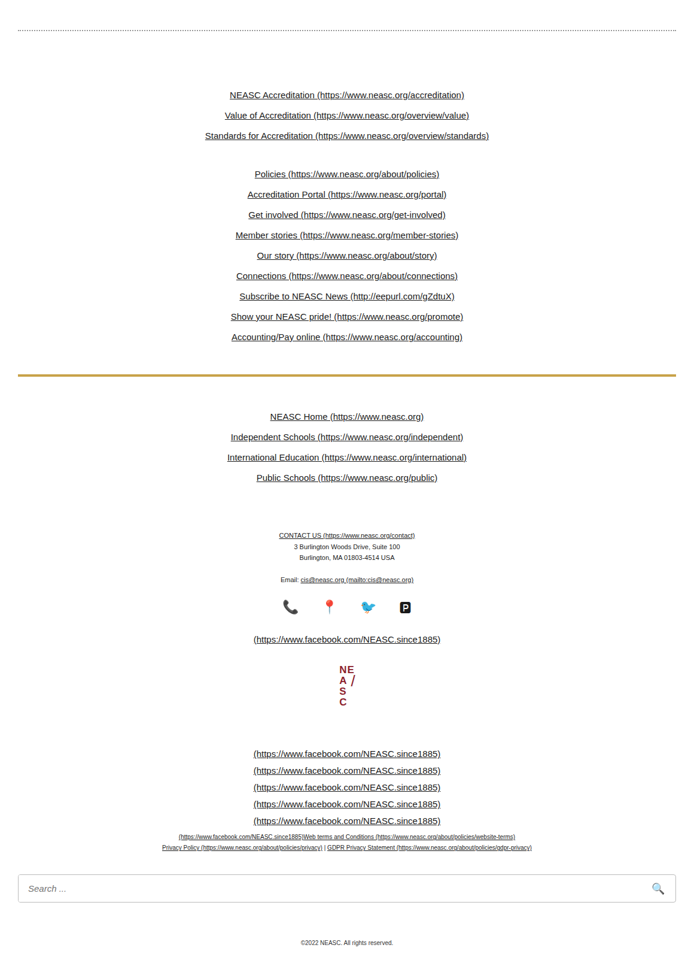NEASC Accreditation (https://www.neasc.org/accreditation) Value of Accreditation (https://www.neasc.org/overview/value) Standards for Accreditation (https://www.neasc.org/overview/standards)
Policies (https://www.neasc.org/about/policies) Accreditation Portal (https://www.neasc.org/portal) Get involved (https://www.neasc.org/get-involved) Member stories (https://www.neasc.org/member-stories) Our story (https://www.neasc.org/about/story) Connections (https://www.neasc.org/about/connections) Subscribe to NEASC News (http://eepurl.com/gZdtuX) Show your NEASC pride! (https://www.neasc.org/promote) Accounting/Pay online (https://www.neasc.org/accounting)
NEASC Home (https://www.neasc.org) Independent Schools (https://www.neasc.org/independent) International Education (https://www.neasc.org/international) Public Schools (https://www.neasc.org/public)
CONTACT US (https://www.neasc.org/contact) 3 Burlington Woods Drive, Suite 100 Burlington, MA 01803-4514 USA
Email: cis@neasc.org (mailto:cis@neasc.org)
📞 📍 🐦 🅿
(https://www.facebook.com/NEASC.since1885)
NE
A
S/
C
(https://www.facebook.com/NEASC.since1885) (https://www.facebook.com/NEASC.since1885) (https://www.facebook.com/NEASC.since1885) (https://www.facebook.com/NEASC.since1885) (https://www.facebook.com/NEASC.since1885)
(https://www.facebook.com/NEASC.since1885) Web terms and Conditions (https://www.neasc.org/about/policies/website-terms)
Privacy Policy (https://www.neasc.org/about/policies/privacy) | GDPR Privacy Statement (https://www.neasc.org/about/policies/gdpr-privacy)
🔍
©2022 NEASC. All rights reserved.